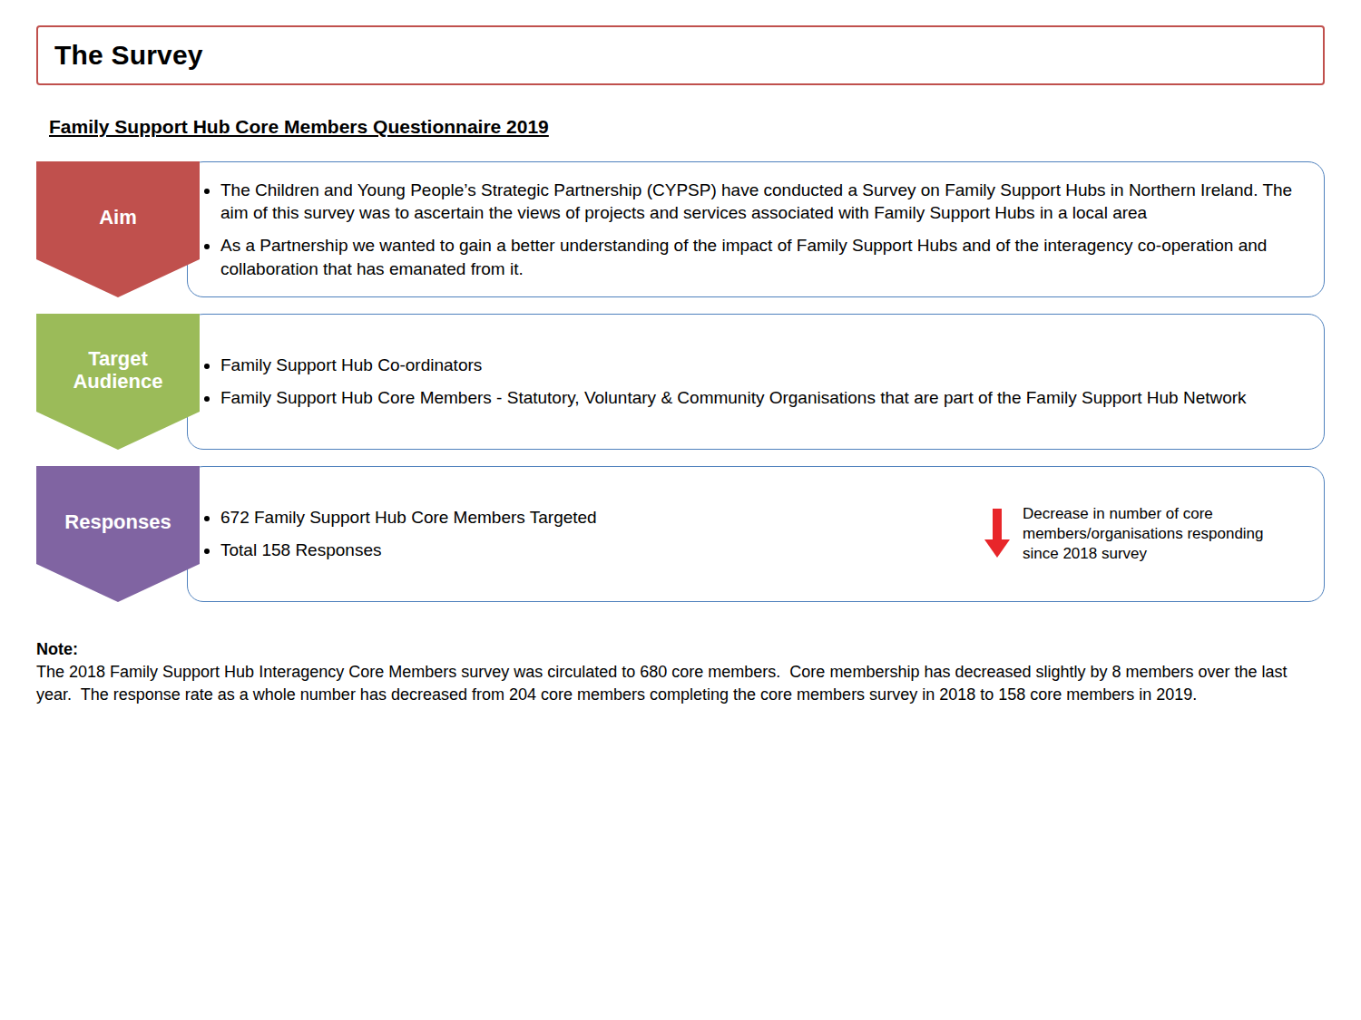The Survey
Family Support Hub Core Members Questionnaire 2019
Aim
The Children and Young People’s Strategic Partnership (CYPSP) have conducted a Survey on Family Support Hubs in Northern Ireland. The aim of this survey was to ascertain the views of projects and services associated with Family Support Hubs in a local area
As a Partnership we wanted to gain a better understanding of the impact of Family Support Hubs and of the interagency co-operation and collaboration that has emanated from it.
Target
Audience
Family Support Hub Co-ordinators
Family Support Hub Core Members - Statutory, Voluntary & Community Organisations that are part of the Family Support Hub Network
Responses
672 Family Support Hub Core Members Targeted
Total 158 Responses
Decrease in number of core members/organisations responding since 2018 survey
Note:
The 2018 Family Support Hub Interagency Core Members survey was circulated to 680 core members. Core membership has decreased slightly by 8 members over the last year. The response rate as a whole number has decreased from 204 core members completing the core members survey in 2018 to 158 core members in 2019.